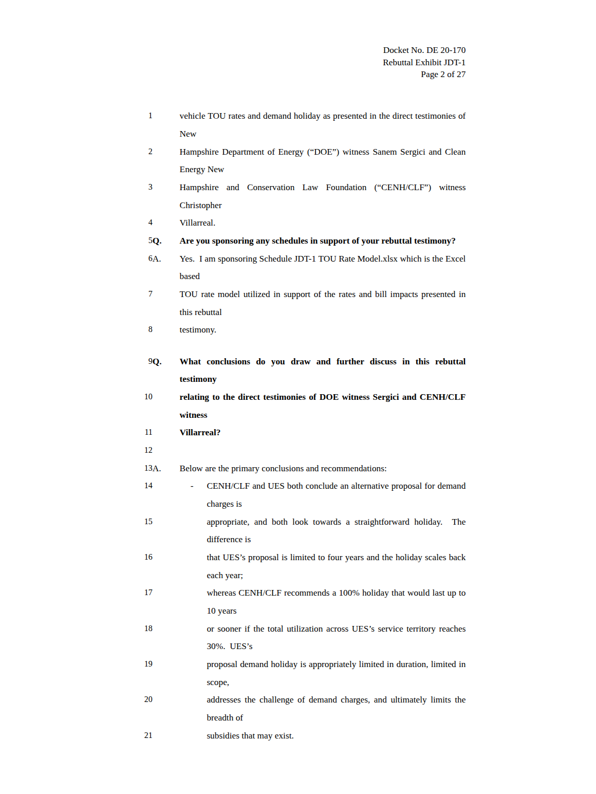Docket No. DE 20-170
Rebuttal Exhibit JDT-1
Page 2 of 27
| 1 | | vehicle TOU rates and demand holiday as presented in the direct testimonies of New |
| 2 | | Hampshire Department of Energy (“DOE”) witness Sanem Sergici and Clean Energy New |
| 3 | | Hampshire and Conservation Law Foundation (“CENH/CLF”) witness Christopher |
| 4 | | Villarreal. |
| 5 | Q. | Are you sponsoring any schedules in support of your rebuttal testimony? |
| 6 | A. | Yes. I am sponsoring Schedule JDT-1 TOU Rate Model.xlsx which is the Excel based |
| 7 | | TOU rate model utilized in support of the rates and bill impacts presented in this rebuttal |
| 8 | | testimony. |
| 9 | Q. | What conclusions do you draw and further discuss in this rebuttal testimony |
| 10 | | relating to the direct testimonies of DOE witness Sergici and CENH/CLF witness |
| 11 | | Villarreal? |
| 12 | | |
| 13 | A. | Below are the primary conclusions and recommendations: |
| 14 | | - CENH/CLF and UES both conclude an alternative proposal for demand charges is |
| 15 | | appropriate, and both look towards a straightforward holiday. The difference is |
| 16 | | that UES’s proposal is limited to four years and the holiday scales back each year; |
| 17 | | whereas CENH/CLF recommends a 100% holiday that would last up to 10 years |
| 18 | | or sooner if the total utilization across UES’s service territory reaches 30%. UES’s |
| 19 | | proposal demand holiday is appropriately limited in duration, limited in scope, |
| 20 | | addresses the challenge of demand charges, and ultimately limits the breadth of |
| 21 | | subsidies that may exist. |